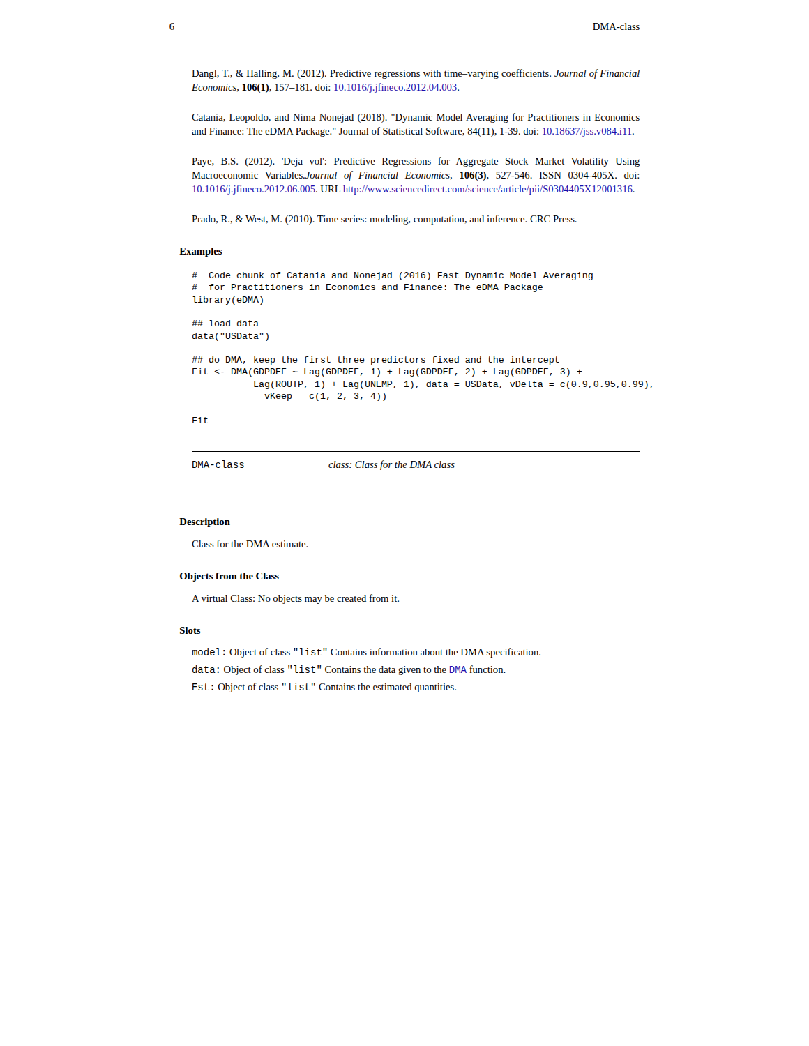6 DMA-class
Dangl, T., & Halling, M. (2012). Predictive regressions with time–varying coefficients. Journal of Financial Economics, 106(1), 157–181. doi: 10.1016/j.jfineco.2012.04.003.
Catania, Leopoldo, and Nima Nonejad (2018). "Dynamic Model Averaging for Practitioners in Economics and Finance: The eDMA Package." Journal of Statistical Software, 84(11), 1-39. doi: 10.18637/jss.v084.i11.
Paye, B.S. (2012). 'Deja vol': Predictive Regressions for Aggregate Stock Market Volatility Using Macroeconomic Variables.Journal of Financial Economics, 106(3), 527-546. ISSN 0304-405X. doi: 10.1016/j.jfineco.2012.06.005. URL http://www.sciencedirect.com/science/article/pii/S0304405X12001316.
Prado, R., & West, M. (2010). Time series: modeling, computation, and inference. CRC Press.
Examples
#  Code chunk of Catania and Nonejad (2016) Fast Dynamic Model Averaging
#  for Practitioners in Economics and Finance: The eDMA Package
library(eDMA)

## load data
data("USData")

## do DMA, keep the first three predictors fixed and the intercept
Fit <- DMA(GDPDEF ~ Lag(GDPDEF, 1) + Lag(GDPDEF, 2) + Lag(GDPDEF, 3) +
           Lag(ROUTP, 1) + Lag(UNEMP, 1), data = USData, vDelta = c(0.9,0.95,0.99),
             vKeep = c(1, 2, 3, 4))

Fit
DMA-class class: Class for the DMA class
Description
Class for the DMA estimate.
Objects from the Class
A virtual Class: No objects may be created from it.
Slots
model: Object of class "list" Contains information about the DMA specification.
data: Object of class "list" Contains the data given to the DMA function.
Est: Object of class "list" Contains the estimated quantities.